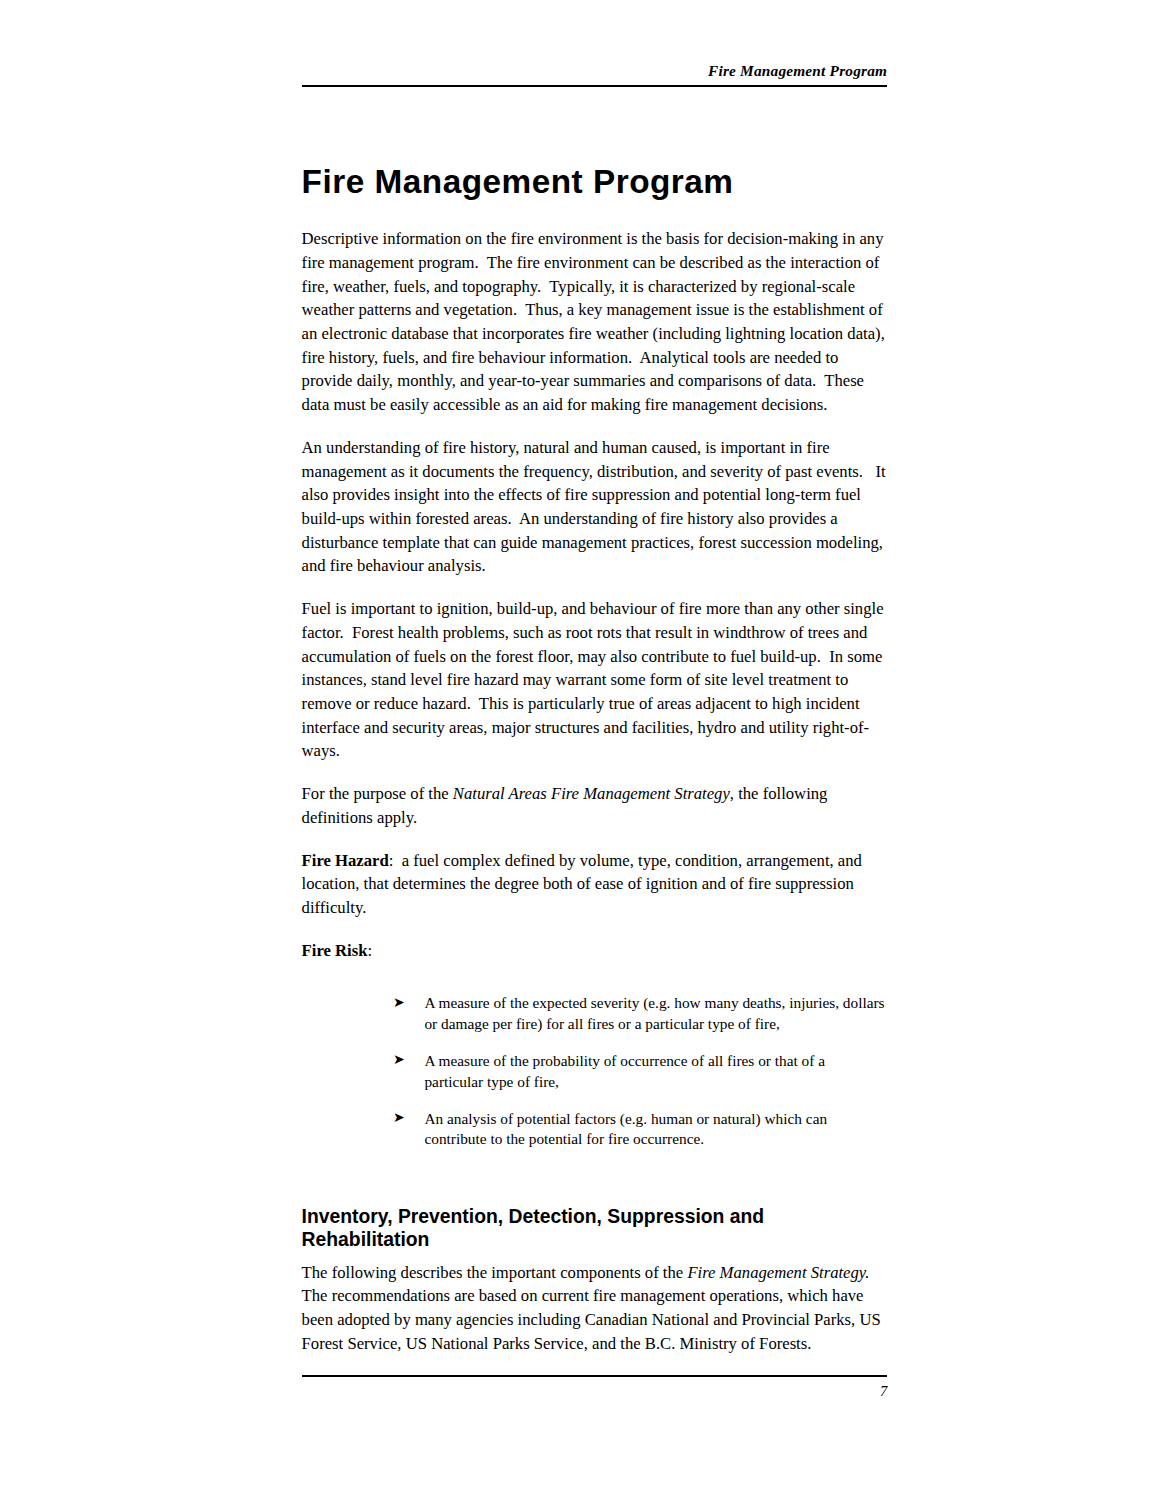Fire Management Program
Fire Management Program
Descriptive information on the fire environment is the basis for decision-making in any fire management program. The fire environment can be described as the interaction of fire, weather, fuels, and topography. Typically, it is characterized by regional-scale weather patterns and vegetation. Thus, a key management issue is the establishment of an electronic database that incorporates fire weather (including lightning location data), fire history, fuels, and fire behaviour information. Analytical tools are needed to provide daily, monthly, and year-to-year summaries and comparisons of data. These data must be easily accessible as an aid for making fire management decisions.
An understanding of fire history, natural and human caused, is important in fire management as it documents the frequency, distribution, and severity of past events. It also provides insight into the effects of fire suppression and potential long-term fuel build-ups within forested areas. An understanding of fire history also provides a disturbance template that can guide management practices, forest succession modeling, and fire behaviour analysis.
Fuel is important to ignition, build-up, and behaviour of fire more than any other single factor. Forest health problems, such as root rots that result in windthrow of trees and accumulation of fuels on the forest floor, may also contribute to fuel build-up. In some instances, stand level fire hazard may warrant some form of site level treatment to remove or reduce hazard. This is particularly true of areas adjacent to high incident interface and security areas, major structures and facilities, hydro and utility right-of-ways.
For the purpose of the Natural Areas Fire Management Strategy, the following definitions apply.
Fire Hazard: a fuel complex defined by volume, type, condition, arrangement, and location, that determines the degree both of ease of ignition and of fire suppression difficulty.
Fire Risk:
A measure of the expected severity (e.g. how many deaths, injuries, dollars or damage per fire) for all fires or a particular type of fire,
A measure of the probability of occurrence of all fires or that of a particular type of fire,
An analysis of potential factors (e.g. human or natural) which can contribute to the potential for fire occurrence.
Inventory, Prevention, Detection, Suppression and Rehabilitation
The following describes the important components of the Fire Management Strategy. The recommendations are based on current fire management operations, which have been adopted by many agencies including Canadian National and Provincial Parks, US Forest Service, US National Parks Service, and the B.C. Ministry of Forests.
7